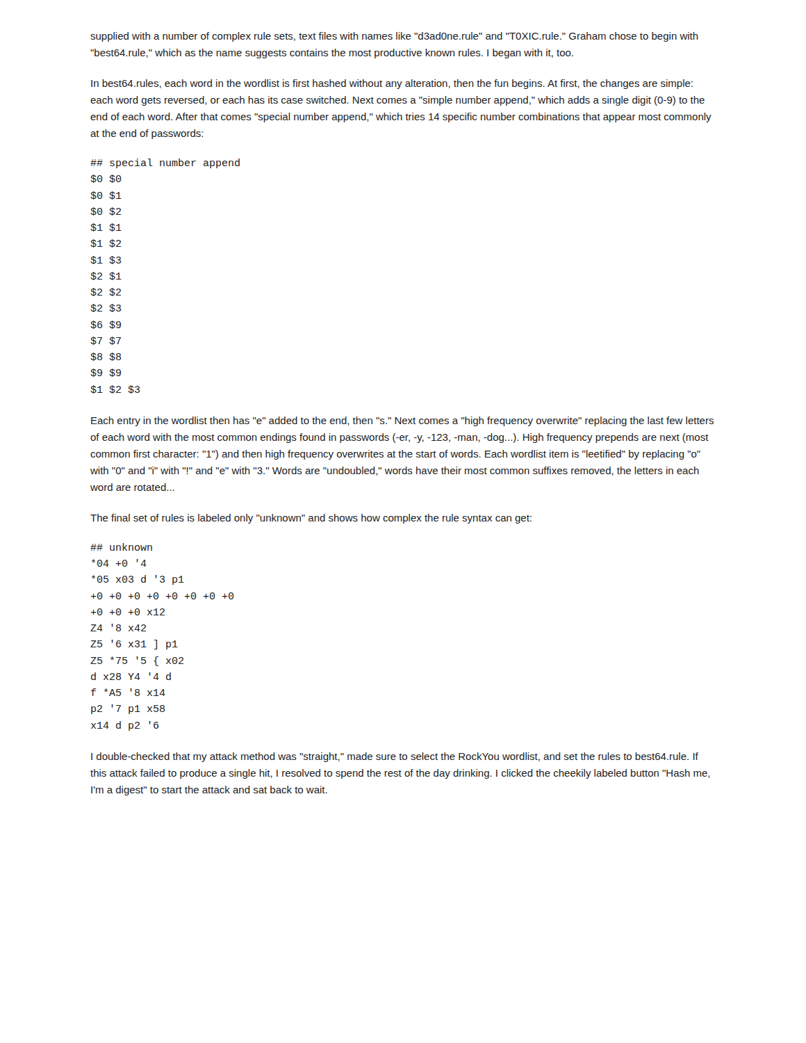supplied with a number of complex rule sets, text files with names like "d3ad0ne.rule" and "T0XIC.rule." Graham chose to begin with "best64.rule," which as the name suggests contains the most productive known rules. I began with it, too.
In best64.rules, each word in the wordlist is first hashed without any alteration, then the fun begins. At first, the changes are simple: each word gets reversed, or each has its case switched. Next comes a "simple number append," which adds a single digit (0-9) to the end of each word. After that comes "special number append," which tries 14 specific number combinations that appear most commonly at the end of passwords:
## special number append
$0 $0
$0 $1
$0 $2
$1 $1
$1 $2
$1 $3
$2 $1
$2 $2
$2 $3
$6 $9
$7 $7
$8 $8
$9 $9
$1 $2 $3
Each entry in the wordlist then has "e" added to the end, then "s." Next comes a "high frequency overwrite" replacing the last few letters of each word with the most common endings found in passwords (-er, -y, -123, -man, -dog...). High frequency prepends are next (most common first character: "1") and then high frequency overwrites at the start of words. Each wordlist item is "leetified" by replacing "o" with "0" and "i" with "!" and "e" with "3." Words are "undoubled," words have their most common suffixes removed, the letters in each word are rotated...
The final set of rules is labeled only "unknown" and shows how complex the rule syntax can get:
## unknown
*04 +0 '4
*05 x03 d '3 p1
+0 +0 +0 +0 +0 +0 +0 +0
+0 +0 +0 x12
Z4 '8 x42
Z5 '6 x31 ] p1
Z5 *75 '5 { x02
d x28 Y4 '4 d
f *A5 '8 x14
p2 '7 p1 x58
x14 d p2 '6
I double-checked that my attack method was "straight," made sure to select the RockYou wordlist, and set the rules to best64.rule. If this attack failed to produce a single hit, I resolved to spend the rest of the day drinking. I clicked the cheekily labeled button "Hash me, I'm a digest" to start the attack and sat back to wait.